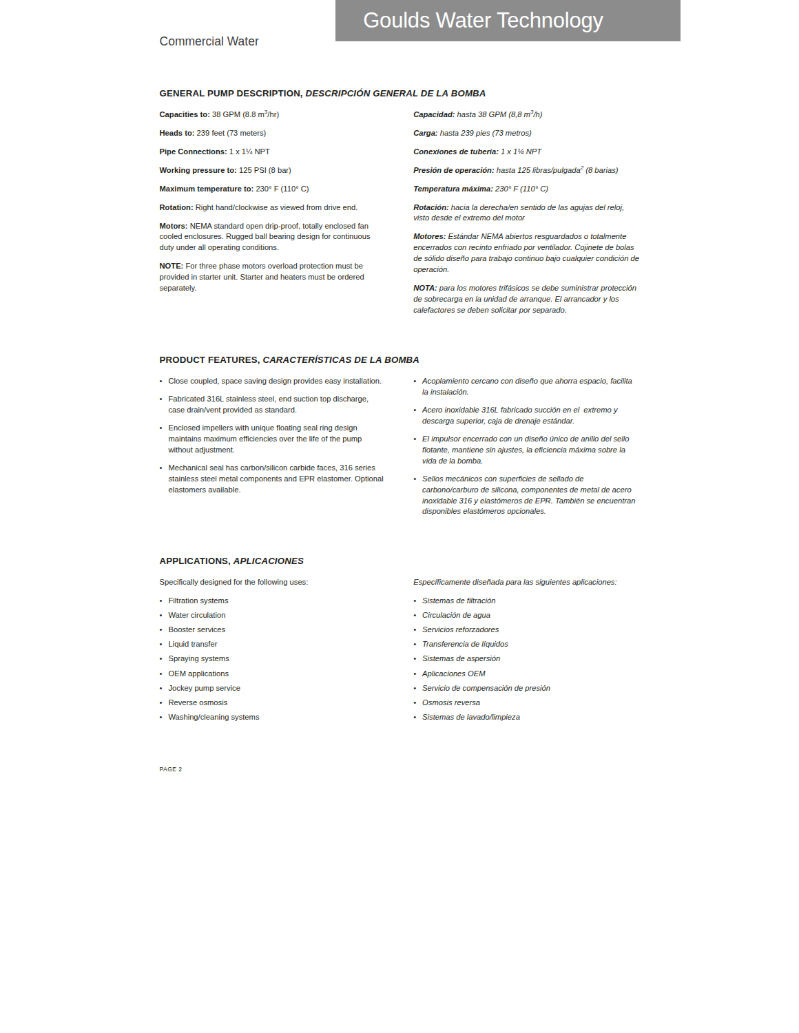Goulds Water Technology
Commercial Water
General Pump Description, Descripción General de la Bomba
Capacities to: 38 GPM (8.8 m3/hr)
Heads to: 239 feet (73 meters)
Pipe Connections: 1 x 1¼ NPT
Working pressure to: 125 PSI (8 bar)
Maximum temperature to: 230° F (110° C)
Rotation: Right hand/clockwise as viewed from drive end.
Motors: NEMA standard open drip-proof, totally enclosed fan cooled enclosures. Rugged ball bearing design for continuous duty under all operating conditions.
NOTE: For three phase motors overload protection must be provided in starter unit. Starter and heaters must be ordered separately.
Capacidad: hasta 38 GPM (8,8 m3/h)
Carga: hasta 239 pies (73 metros)
Conexiones de tubería: 1 x 1¼ NPT
Presión de operación: hasta 125 libras/pulgada2 (8 barias)
Temperatura máxima: 230° F (110° C)
Rotación: hacia la derecha/en sentido de las agujas del reloj, visto desde el extremo del motor
Motores: Estándar NEMA abiertos resguardados o totalmente encerrados con recinto enfriado por ventilador. Cojinete de bolas de sólido diseño para trabajo continuo bajo cualquier condición de operación.
NOTA: para los motores trifásicos se debe suministrar protección de sobrecarga en la unidad de arranque. El arrancador y los calefactores se deben solicitar por separado.
Product Features, Características de la Bomba
Close coupled, space saving design provides easy installation.
Fabricated 316L stainless steel, end suction top discharge, case drain/vent provided as standard.
Enclosed impellers with unique floating seal ring design maintains maximum efficiencies over the life of the pump without adjustment.
Mechanical seal has carbon/silicon carbide faces, 316 series stainless steel metal components and EPR elastomer. Optional elastomers available.
Acoplamiento cercano con diseño que ahorra espacio, facilita la instalación.
Acero inoxidable 316L fabricado succión en el extremo y descarga superior, caja de drenaje estándar.
El impulsor encerrado con un diseño único de anillo del sello flotante, mantiene sin ajustes, la eficiencia máxima sobre la vida de la bomba.
Sellos mecánicos con superficies de sellado de carbono/carburo de silicona, componentes de metal de acero inoxidable 316 y elastómeros de EPR. También se encuentran disponibles elastómeros opcionales.
Applications, Aplicaciones
Specifically designed for the following uses:
Filtration systems
Water circulation
Booster services
Liquid transfer
Spraying systems
OEM applications
Jockey pump service
Reverse osmosis
Washing/cleaning systems
Específicamente diseñada para las siguientes aplicaciones:
Sistemas de filtración
Circulación de agua
Servicios reforzadores
Transferencia de líquidos
Sistemas de aspersión
Aplicaciones OEM
Servicio de compensación de presión
Osmosis reversa
Sistemas de lavado/limpieza
PAGE 2